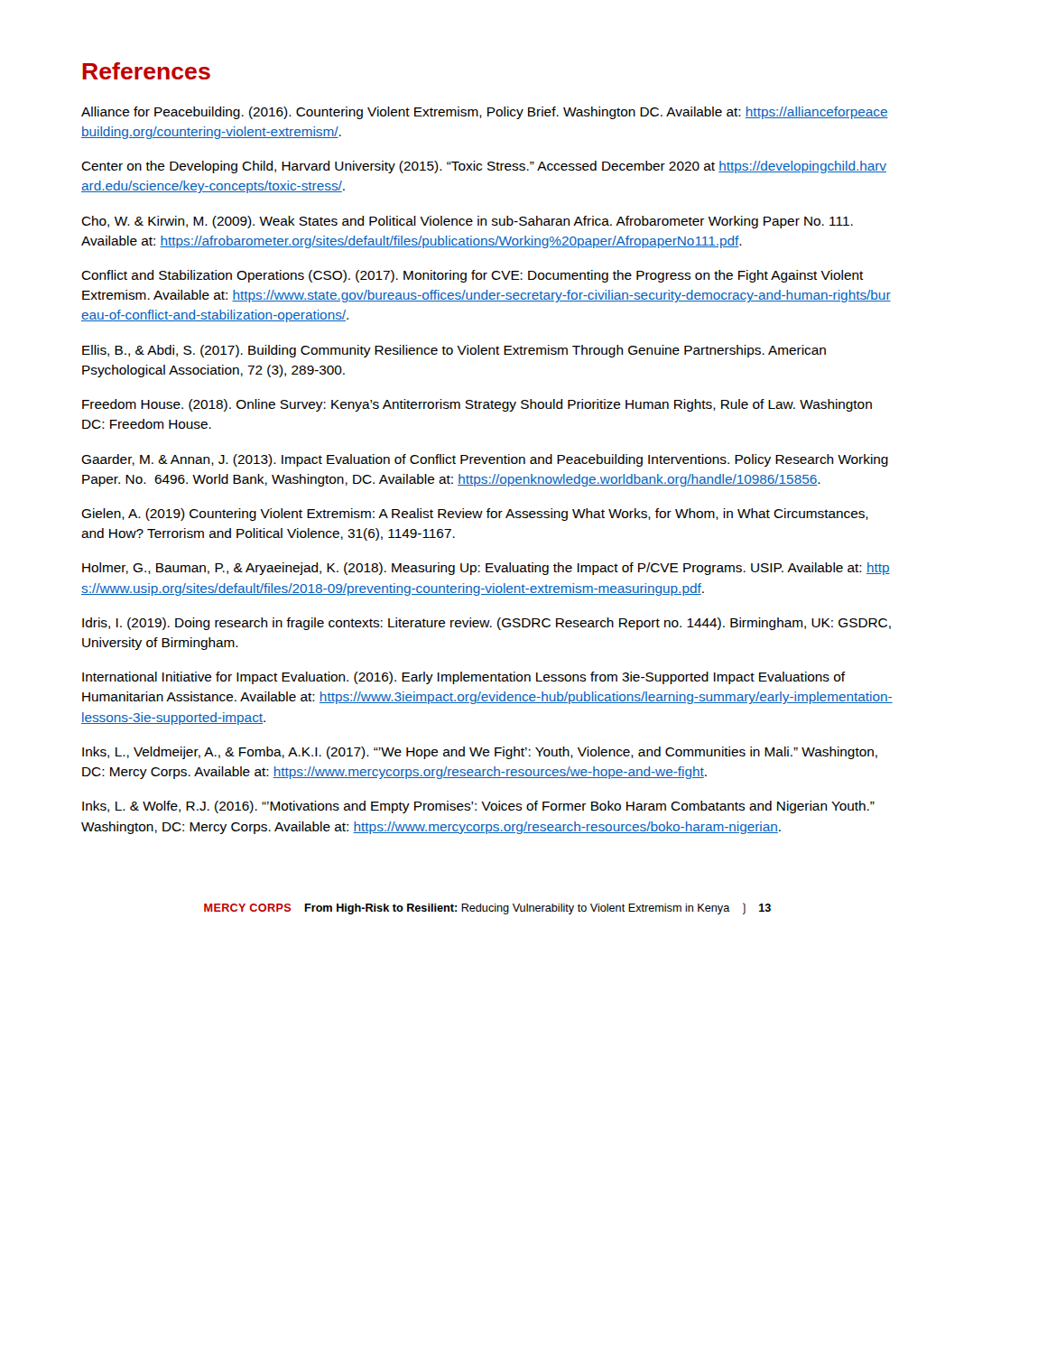References
Alliance for Peacebuilding. (2016). Countering Violent Extremism, Policy Brief. Washington DC. Available at: https://allianceforpeacebuilding.org/countering-violent-extremism/.
Center on the Developing Child, Harvard University (2015). “Toxic Stress.” Accessed December 2020 at https://developingchild.harvard.edu/science/key-concepts/toxic-stress/.
Cho, W. & Kirwin, M. (2009). Weak States and Political Violence in sub-Saharan Africa. Afrobarometer Working Paper No. 111. Available at: https://afrobarometer.org/sites/default/files/publications/Working%20paper/AfropaperNo111.pdf.
Conflict and Stabilization Operations (CSO). (2017). Monitoring for CVE: Documenting the Progress on the Fight Against Violent Extremism. Available at: https://www.state.gov/bureaus-offices/under-secretary-for-civilian-security-democracy-and-human-rights/bureau-of-conflict-and-stabilization-operations/.
Ellis, B., & Abdi, S. (2017). Building Community Resilience to Violent Extremism Through Genuine Partnerships. American Psychological Association, 72 (3), 289-300.
Freedom House. (2018). Online Survey: Kenya’s Antiterrorism Strategy Should Prioritize Human Rights, Rule of Law. Washington DC: Freedom House.
Gaarder, M. & Annan, J. (2013). Impact Evaluation of Conflict Prevention and Peacebuilding Interventions. Policy Research Working Paper. No. 6496. World Bank, Washington, DC. Available at: https://openknowledge.worldbank.org/handle/10986/15856.
Gielen, A. (2019) Countering Violent Extremism: A Realist Review for Assessing What Works, for Whom, in What Circumstances, and How? Terrorism and Political Violence, 31(6), 1149-1167.
Holmer, G., Bauman, P., & Aryaeinejad, K. (2018). Measuring Up: Evaluating the Impact of P/CVE Programs. USIP. Available at: https://www.usip.org/sites/default/files/2018-09/preventing-countering-violent-extremism-measuringup.pdf.
Idris, I. (2019). Doing research in fragile contexts: Literature review. (GSDRC Research Report no. 1444). Birmingham, UK: GSDRC, University of Birmingham.
International Initiative for Impact Evaluation. (2016). Early Implementation Lessons from 3ie-Supported Impact Evaluations of Humanitarian Assistance. Available at: https://www.3ieimpact.org/evidence-hub/publications/learning-summary/early-implementation-lessons-3ie-supported-impact.
Inks, L., Veldmeijer, A., & Fomba, A.K.I. (2017). “’We Hope and We Fight’: Youth, Violence, and Communities in Mali.” Washington, DC: Mercy Corps. Available at: https://www.mercycorps.org/research-resources/we-hope-and-we-fight.
Inks, L. & Wolfe, R.J. (2016). “’Motivations and Empty Promises’: Voices of Former Boko Haram Combatants and Nigerian Youth.” Washington, DC: Mercy Corps. Available at: https://www.mercycorps.org/research-resources/boko-haram-nigerian.
MERCY CORPS From High-Risk to Resilient: Reducing Vulnerability to Violent Extremism in Kenya ❳ 13